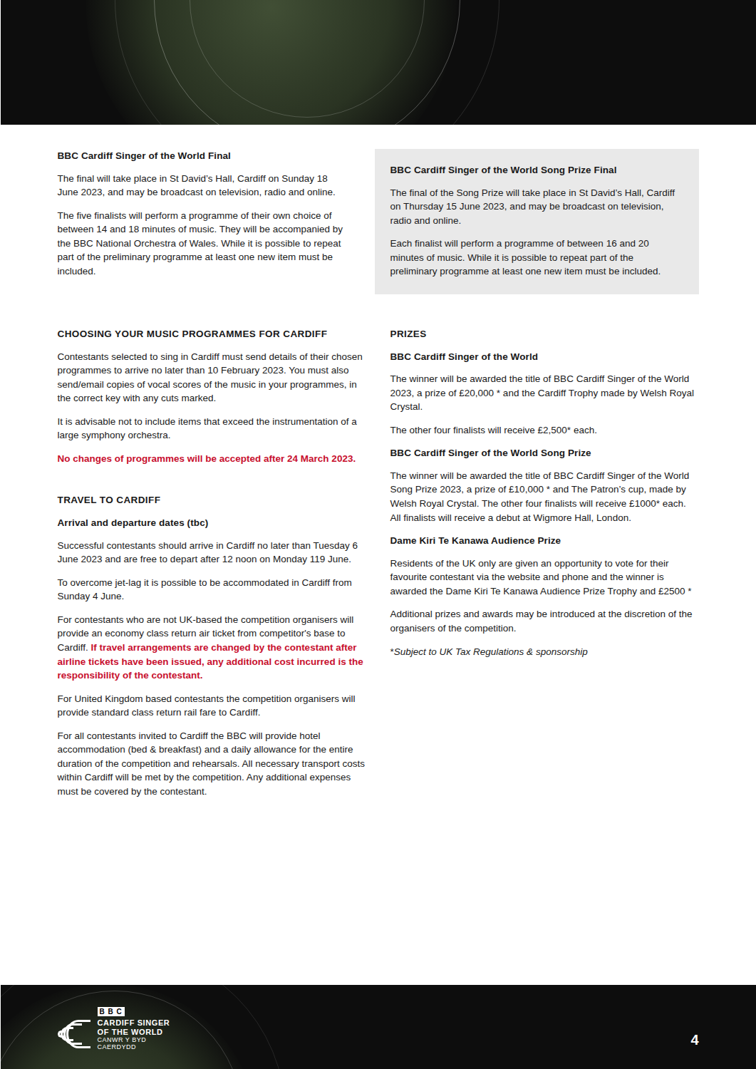BBC Cardiff Singer of the World Final
The final will take place in St David’s Hall, Cardiff on Sunday 18 June 2023, and may be broadcast on television, radio and online.
The five finalists will perform a programme of their own choice of between 14 and 18 minutes of music. They will be accompanied by the BBC National Orchestra of Wales. While it is possible to repeat part of the preliminary programme at least one new item must be included.
BBC Cardiff Singer of the World Song Prize Final
The final of the Song Prize will take place in St David’s Hall, Cardiff on Thursday 15 June 2023, and may be broadcast on television, radio and online.
Each finalist will perform a programme of between 16 and 20 minutes of music. While it is possible to repeat part of the preliminary programme at least one new item must be included.
Choosing your music programmes for Cardiff
Contestants selected to sing in Cardiff must send details of their chosen programmes to arrive no later than 10 February 2023. You must also send/email copies of vocal scores of the music in your programmes, in the correct key with any cuts marked.
It is advisable not to include items that exceed the instrumentation of a large symphony orchestra.
No changes of programmes will be accepted after 24 March 2023.
Travel to Cardiff
Arrival and departure dates (tbc)
Successful contestants should arrive in Cardiff no later than Tuesday 6 June 2023 and are free to depart after 12 noon on Monday 119 June.
To overcome jet-lag it is possible to be accommodated in Cardiff from Sunday 4 June.
For contestants who are not UK-based the competition organisers will provide an economy class return air ticket from competitor's base to Cardiff. If travel arrangements are changed by the contestant after airline tickets have been issued, any additional cost incurred is the responsibility of the contestant.
For United Kingdom based contestants the competition organisers will provide standard class return rail fare to Cardiff.
For all contestants invited to Cardiff the BBC will provide hotel accommodation (bed & breakfast) and a daily allowance for the entire duration of the competition and rehearsals. All necessary transport costs within Cardiff will be met by the competition. Any additional expenses must be covered by the contestant.
Prizes
BBC Cardiff Singer of the World
The winner will be awarded the title of BBC Cardiff Singer of the World 2023, a prize of £20,000 * and the Cardiff Trophy made by Welsh Royal Crystal.
The other four finalists will receive £2,500* each.
BBC Cardiff Singer of the World Song Prize
The winner will be awarded the title of BBC Cardiff Singer of the World Song Prize 2023, a prize of £10,000 * and The Patron’s cup, made by Welsh Royal Crystal. The other four finalists will receive £1000* each. All finalists will receive a debut at Wigmore Hall, London.
Dame Kiri Te Kanawa Audience Prize
Residents of the UK only are given an opportunity to vote for their favourite contestant via the website and phone and the winner is awarded the Dame Kiri Te Kanawa Audience Prize Trophy and £2500 *
Additional prizes and awards may be introduced at the discretion of the organisers of the competition.
*Subject to UK Tax Regulations & sponsorship
B B C
CARDIFF SINGER
OF THE WORLD
CANWR Y BYD
CAERDYDD
4